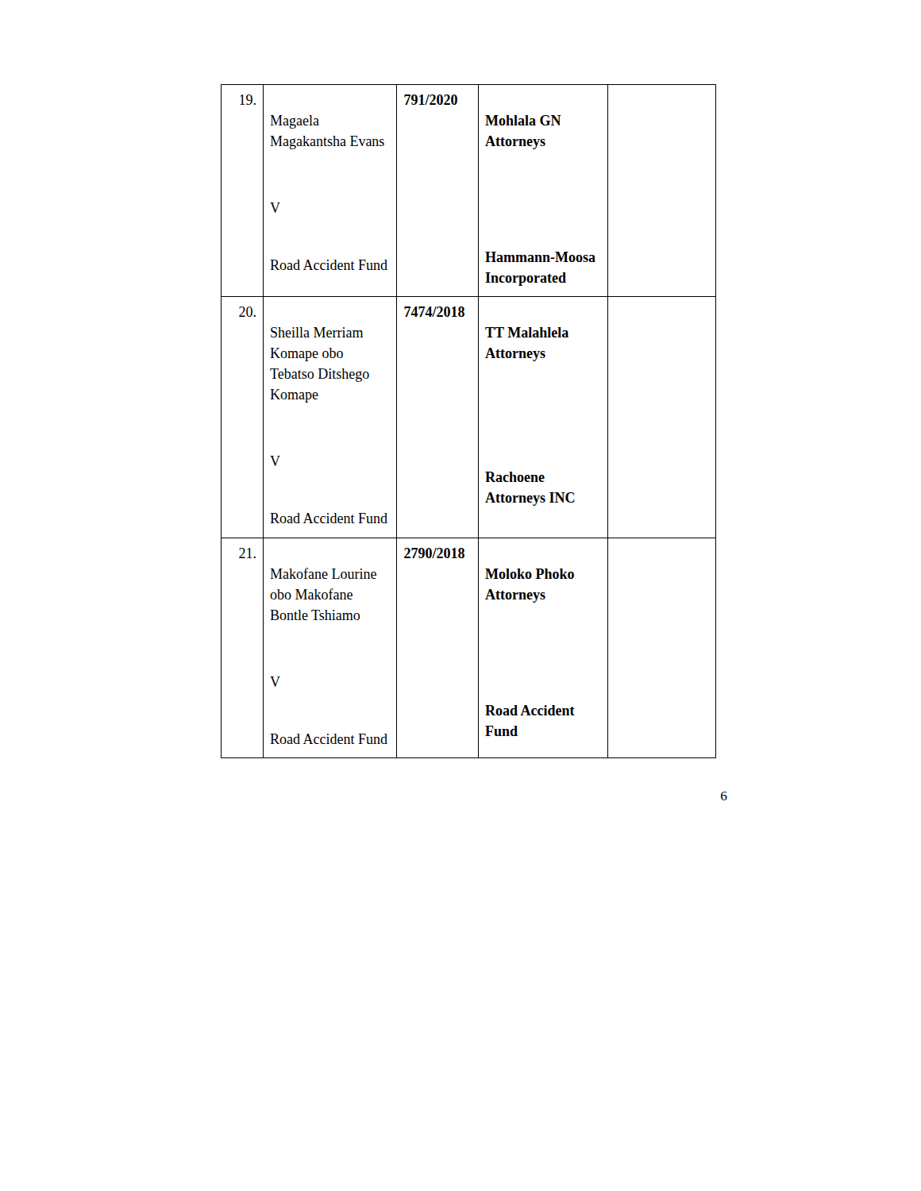| 19. | Magaela Magakantsha Evans V Road Accident Fund | 791/2020 | Mohlala GN Attorneys Hammann-Moosa Incorporated | |
| 20. | Sheilla Merriam Komape obo Tebatso Ditshego Komape V Road Accident Fund | 7474/2018 | TT Malahlela Attorneys Rachoene Attorneys INC | |
| 21. | Makofane Lourine obo Makofane Bontle Tshiamo V Road Accident Fund | 2790/2018 | Moloko Phoko Attorneys Road Accident Fund | |
6